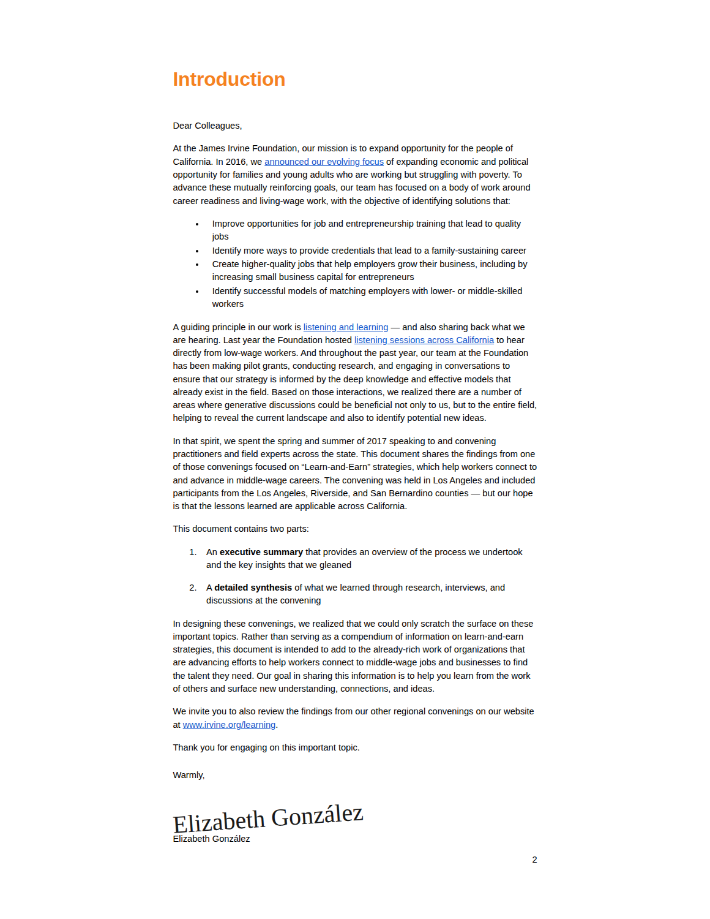Introduction
Dear Colleagues,
At the James Irvine Foundation, our mission is to expand opportunity for the people of California. In 2016, we announced our evolving focus of expanding economic and political opportunity for families and young adults who are working but struggling with poverty. To advance these mutually reinforcing goals, our team has focused on a body of work around career readiness and living-wage work, with the objective of identifying solutions that:
Improve opportunities for job and entrepreneurship training that lead to quality jobs
Identify more ways to provide credentials that lead to a family-sustaining career
Create higher-quality jobs that help employers grow their business, including by increasing small business capital for entrepreneurs
Identify successful models of matching employers with lower- or middle-skilled workers
A guiding principle in our work is listening and learning — and also sharing back what we are hearing. Last year the Foundation hosted listening sessions across California to hear directly from low-wage workers. And throughout the past year, our team at the Foundation has been making pilot grants, conducting research, and engaging in conversations to ensure that our strategy is informed by the deep knowledge and effective models that already exist in the field. Based on those interactions, we realized there are a number of areas where generative discussions could be beneficial not only to us, but to the entire field, helping to reveal the current landscape and also to identify potential new ideas.
In that spirit, we spent the spring and summer of 2017 speaking to and convening practitioners and field experts across the state. This document shares the findings from one of those convenings focused on “Learn-and-Earn” strategies, which help workers connect to and advance in middle-wage careers. The convening was held in Los Angeles and included participants from the Los Angeles, Riverside, and San Bernardino counties — but our hope is that the lessons learned are applicable across California.
This document contains two parts:
An executive summary that provides an overview of the process we undertook and the key insights that we gleaned
A detailed synthesis of what we learned through research, interviews, and discussions at the convening
In designing these convenings, we realized that we could only scratch the surface on these important topics. Rather than serving as a compendium of information on learn-and-earn strategies, this document is intended to add to the already-rich work of organizations that are advancing efforts to help workers connect to middle-wage jobs and businesses to find the talent they need. Our goal in sharing this information is to help you learn from the work of others and surface new understanding, connections, and ideas.
We invite you to also review the findings from our other regional convenings on our website at www.irvine.org/learning.
Thank you for engaging on this important topic.
Warmly,
Elizabeth González
Elizabeth González
2